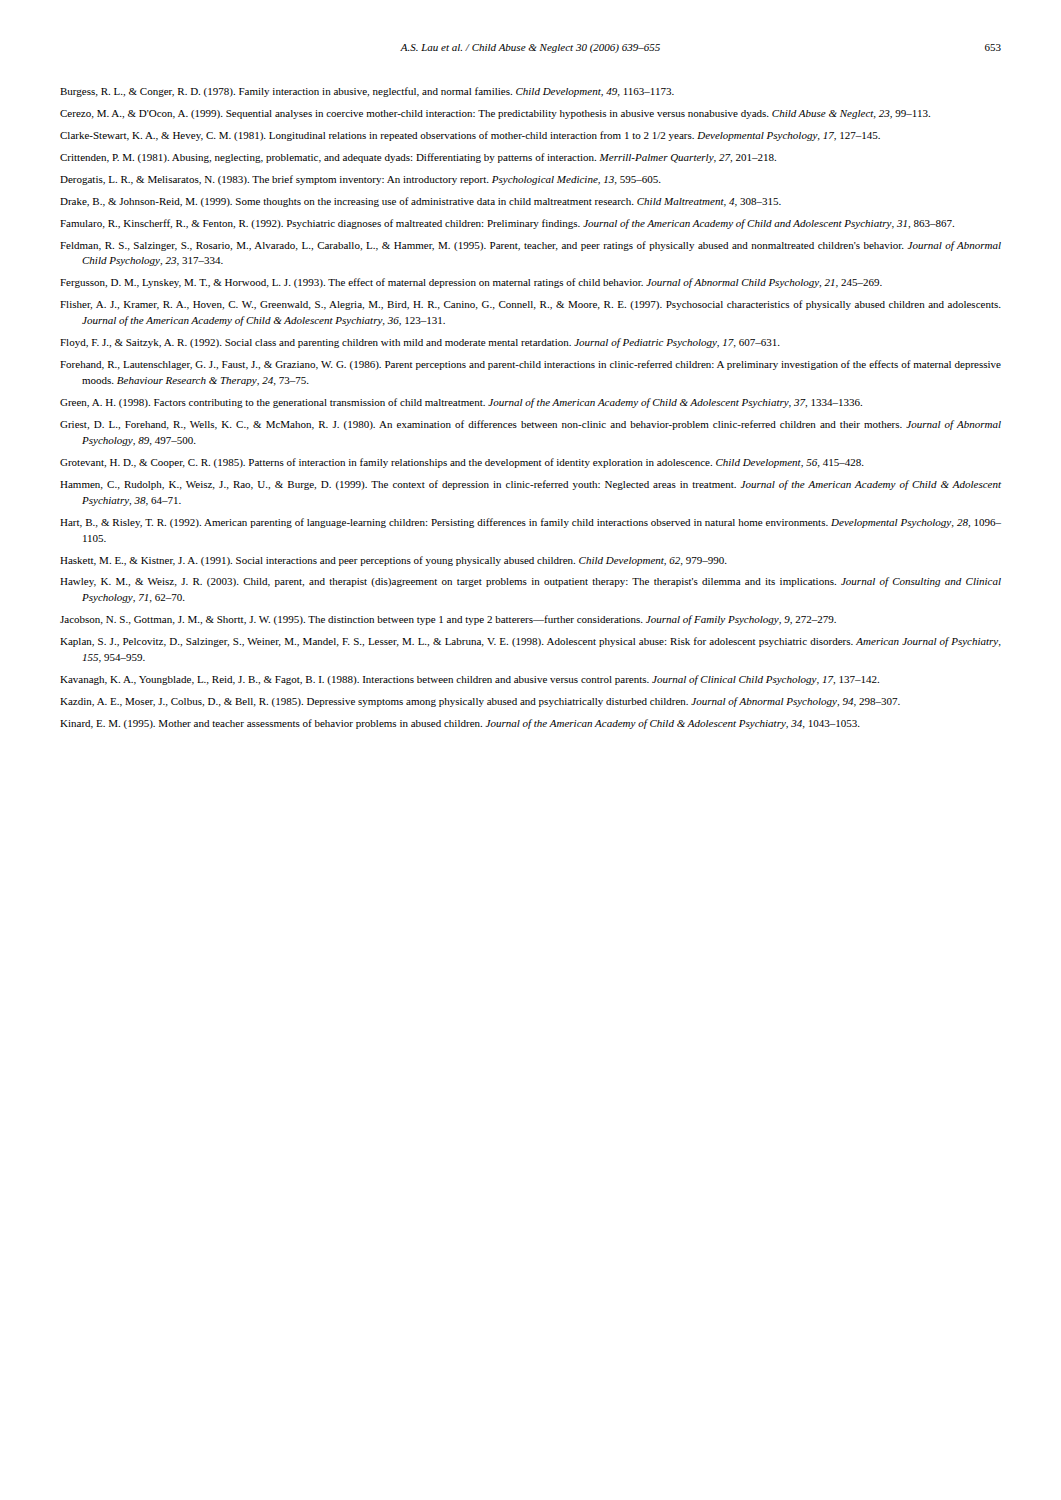A.S. Lau et al. / Child Abuse & Neglect 30 (2006) 639–655 653
Burgess, R. L., & Conger, R. D. (1978). Family interaction in abusive, neglectful, and normal families. Child Development, 49, 1163–1173.
Cerezo, M. A., & D'Ocon, A. (1999). Sequential analyses in coercive mother-child interaction: The predictability hypothesis in abusive versus nonabusive dyads. Child Abuse & Neglect, 23, 99–113.
Clarke-Stewart, K. A., & Hevey, C. M. (1981). Longitudinal relations in repeated observations of mother-child interaction from 1 to 2 1/2 years. Developmental Psychology, 17, 127–145.
Crittenden, P. M. (1981). Abusing, neglecting, problematic, and adequate dyads: Differentiating by patterns of interaction. Merrill-Palmer Quarterly, 27, 201–218.
Derogatis, L. R., & Melisaratos, N. (1983). The brief symptom inventory: An introductory report. Psychological Medicine, 13, 595–605.
Drake, B., & Johnson-Reid, M. (1999). Some thoughts on the increasing use of administrative data in child maltreatment research. Child Maltreatment, 4, 308–315.
Famularo, R., Kinscherff, R., & Fenton, R. (1992). Psychiatric diagnoses of maltreated children: Preliminary findings. Journal of the American Academy of Child and Adolescent Psychiatry, 31, 863–867.
Feldman, R. S., Salzinger, S., Rosario, M., Alvarado, L., Caraballo, L., & Hammer, M. (1995). Parent, teacher, and peer ratings of physically abused and nonmaltreated children's behavior. Journal of Abnormal Child Psychology, 23, 317–334.
Fergusson, D. M., Lynskey, M. T., & Horwood, L. J. (1993). The effect of maternal depression on maternal ratings of child behavior. Journal of Abnormal Child Psychology, 21, 245–269.
Flisher, A. J., Kramer, R. A., Hoven, C. W., Greenwald, S., Alegria, M., Bird, H. R., Canino, G., Connell, R., & Moore, R. E. (1997). Psychosocial characteristics of physically abused children and adolescents. Journal of the American Academy of Child & Adolescent Psychiatry, 36, 123–131.
Floyd, F. J., & Saitzyk, A. R. (1992). Social class and parenting children with mild and moderate mental retardation. Journal of Pediatric Psychology, 17, 607–631.
Forehand, R., Lautenschlager, G. J., Faust, J., & Graziano, W. G. (1986). Parent perceptions and parent-child interactions in clinic-referred children: A preliminary investigation of the effects of maternal depressive moods. Behaviour Research & Therapy, 24, 73–75.
Green, A. H. (1998). Factors contributing to the generational transmission of child maltreatment. Journal of the American Academy of Child & Adolescent Psychiatry, 37, 1334–1336.
Griest, D. L., Forehand, R., Wells, K. C., & McMahon, R. J. (1980). An examination of differences between non-clinic and behavior-problem clinic-referred children and their mothers. Journal of Abnormal Psychology, 89, 497–500.
Grotevant, H. D., & Cooper, C. R. (1985). Patterns of interaction in family relationships and the development of identity exploration in adolescence. Child Development, 56, 415–428.
Hammen, C., Rudolph, K., Weisz, J., Rao, U., & Burge, D. (1999). The context of depression in clinic-referred youth: Neglected areas in treatment. Journal of the American Academy of Child & Adolescent Psychiatry, 38, 64–71.
Hart, B., & Risley, T. R. (1992). American parenting of language-learning children: Persisting differences in family child interactions observed in natural home environments. Developmental Psychology, 28, 1096–1105.
Haskett, M. E., & Kistner, J. A. (1991). Social interactions and peer perceptions of young physically abused children. Child Development, 62, 979–990.
Hawley, K. M., & Weisz, J. R. (2003). Child, parent, and therapist (dis)agreement on target problems in outpatient therapy: The therapist's dilemma and its implications. Journal of Consulting and Clinical Psychology, 71, 62–70.
Jacobson, N. S., Gottman, J. M., & Shortt, J. W. (1995). The distinction between type 1 and type 2 batterers—further considerations. Journal of Family Psychology, 9, 272–279.
Kaplan, S. J., Pelcovitz, D., Salzinger, S., Weiner, M., Mandel, F. S., Lesser, M. L., & Labruna, V. E. (1998). Adolescent physical abuse: Risk for adolescent psychiatric disorders. American Journal of Psychiatry, 155, 954–959.
Kavanagh, K. A., Youngblade, L., Reid, J. B., & Fagot, B. I. (1988). Interactions between children and abusive versus control parents. Journal of Clinical Child Psychology, 17, 137–142.
Kazdin, A. E., Moser, J., Colbus, D., & Bell, R. (1985). Depressive symptoms among physically abused and psychiatrically disturbed children. Journal of Abnormal Psychology, 94, 298–307.
Kinard, E. M. (1995). Mother and teacher assessments of behavior problems in abused children. Journal of the American Academy of Child & Adolescent Psychiatry, 34, 1043–1053.